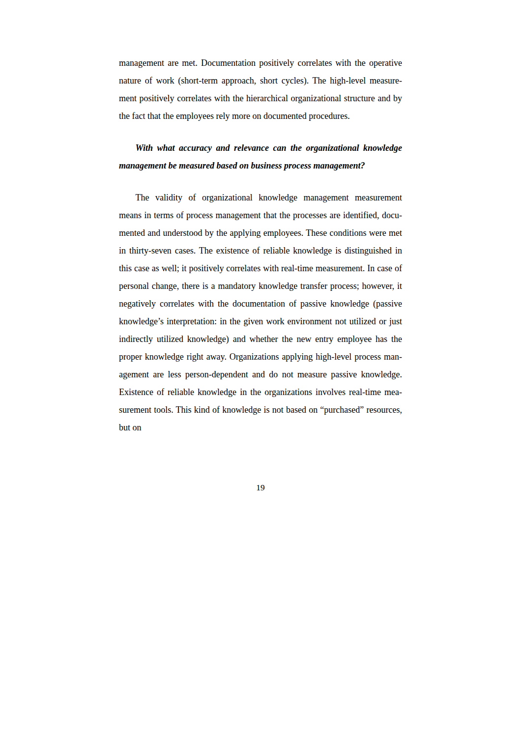management are met. Documentation positively correlates with the operative nature of work (short-term approach, short cycles). The high-level measurement positively correlates with the hierarchical organizational structure and by the fact that the employees rely more on documented procedures.
With what accuracy and relevance can the organizational knowledge management be measured based on business process management?
The validity of organizational knowledge management measurement means in terms of process management that the processes are identified, documented and understood by the applying employees. These conditions were met in thirty-seven cases. The existence of reliable knowledge is distinguished in this case as well; it positively correlates with real-time measurement. In case of personal change, there is a mandatory knowledge transfer process; however, it negatively correlates with the documentation of passive knowledge (passive knowledge’s interpretation: in the given work environment not utilized or just indirectly utilized knowledge) and whether the new entry employee has the proper knowledge right away. Organizations applying high-level process management are less person-dependent and do not measure passive knowledge. Existence of reliable knowledge in the organizations involves real-time measurement tools. This kind of knowledge is not based on “purchased” resources, but on
19